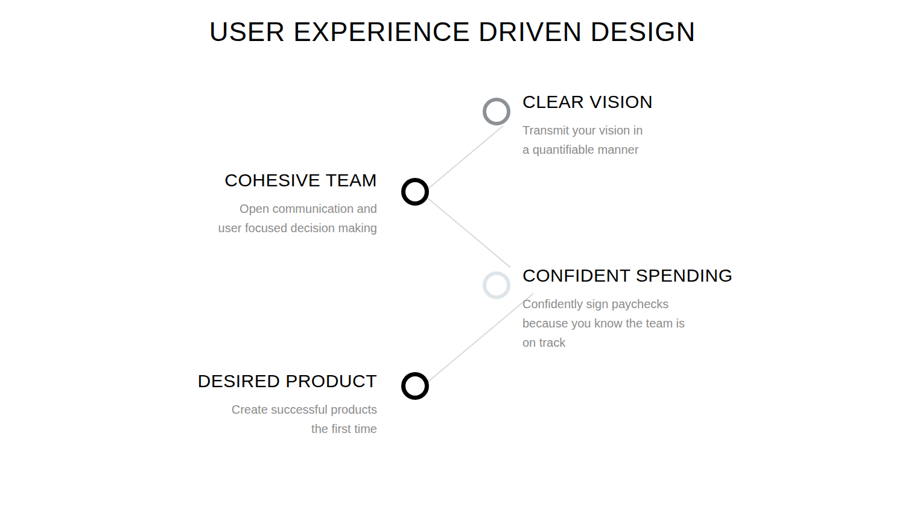USER EXPERIENCE DRIVEN DESIGN
CLEAR VISION
Transmit your vision in
a quantifiable manner
COHESIVE TEAM
Open communication and
user focused decision making
CONFIDENT SPENDING
Confidently sign paychecks
because you know the team is
on track
DESIRED PRODUCT
Create successful products
the first time